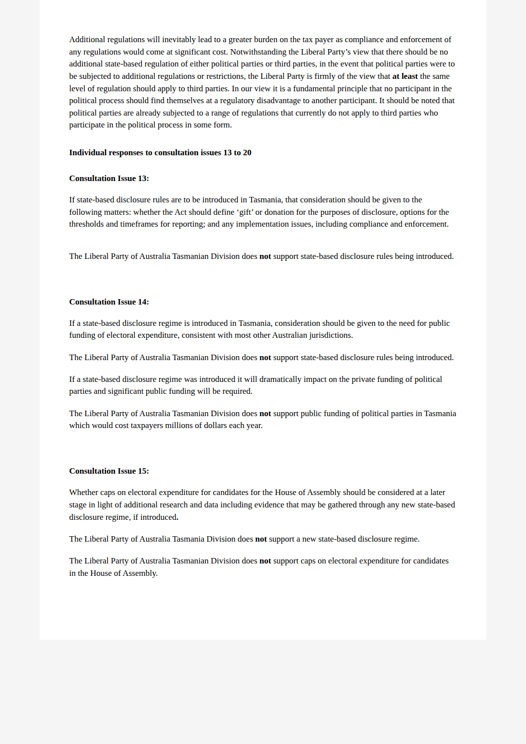Additional regulations will inevitably lead to a greater burden on the tax payer as compliance and enforcement of any regulations would come at significant cost. Notwithstanding the Liberal Party’s view that there should be no additional state-based regulation of either political parties or third parties, in the event that political parties were to be subjected to additional regulations or restrictions, the Liberal Party is firmly of the view that at least the same level of regulation should apply to third parties. In our view it is a fundamental principle that no participant in the political process should find themselves at a regulatory disadvantage to another participant. It should be noted that political parties are already subjected to a range of regulations that currently do not apply to third parties who participate in the political process in some form.
Individual responses to consultation issues 13 to 20
Consultation Issue 13:
If state-based disclosure rules are to be introduced in Tasmania, that consideration should be given to the following matters: whether the Act should define ‘gift’ or donation for the purposes of disclosure, options for the thresholds and timeframes for reporting; and any implementation issues, including compliance and enforcement.
The Liberal Party of Australia Tasmanian Division does not support state-based disclosure rules being introduced.
Consultation Issue 14:
If a state-based disclosure regime is introduced in Tasmania, consideration should be given to the need for public funding of electoral expenditure, consistent with most other Australian jurisdictions.
The Liberal Party of Australia Tasmanian Division does not support state-based disclosure rules being introduced.
If a state-based disclosure regime was introduced it will dramatically impact on the private funding of political parties and significant public funding will be required.
The Liberal Party of Australia Tasmanian Division does not support public funding of political parties in Tasmania which would cost taxpayers millions of dollars each year.
Consultation Issue 15:
Whether caps on electoral expenditure for candidates for the House of Assembly should be considered at a later stage in light of additional research and data including evidence that may be gathered through any new state-based disclosure regime, if introduced.
The Liberal Party of Australia Tasmania Division does not support a new state-based disclosure regime.
The Liberal Party of Australia Tasmanian Division does not support caps on electoral expenditure for candidates in the House of Assembly.